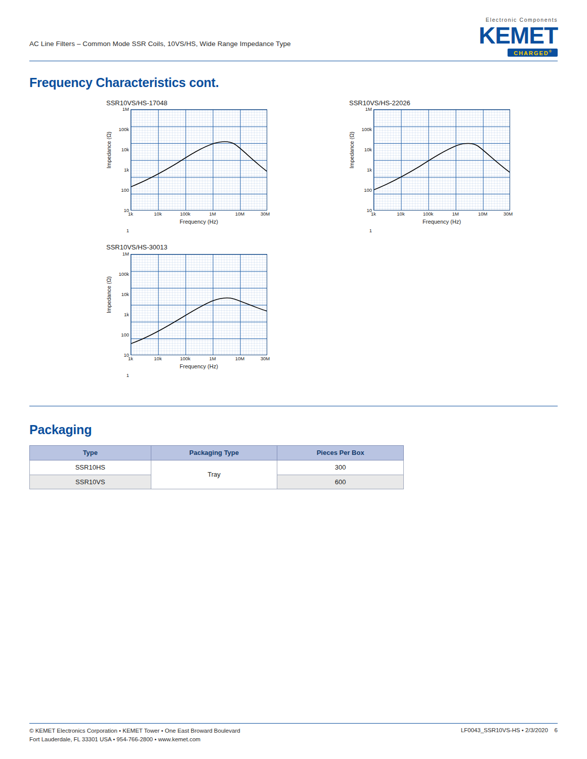AC Line Filters – Common Mode SSR Coils, 10VS/HS, Wide Range Impedance Type
Electronic Components
KEMET
CHARGED®
Frequency Characteristics cont.
SSR10VS/HS-17048
Impedance (Ω)
1M 100k 10k 1k 100 10 1
1k 10k 100k 1M 10M 30M
Frequency (Hz)
SSR10VS/HS-22026
Impedance (Ω)
1M 100k 10k 1k 100 10 1
1k 10k 100k 1M 10M 30M
Frequency (Hz)
SSR10VS/HS-30013
Impedance (Ω)
1M 100k 10k 1k 100 10 1
1k 10k 100k 1M 10M 30M
Frequency (Hz)
Packaging
| Type | Packaging Type | Pieces Per Box |
| --- | --- | --- |
| SSR10HS | Tray | 300 |
| SSR10VS | 600 |
© KEMET Electronics Corporation • KEMET Tower • One East Broward Boulevard
Fort Lauderdale, FL 33301 USA • 954-766-2800 • www.kemet.com
LF0043_SSR10VS-HS • 2/3/2020 6